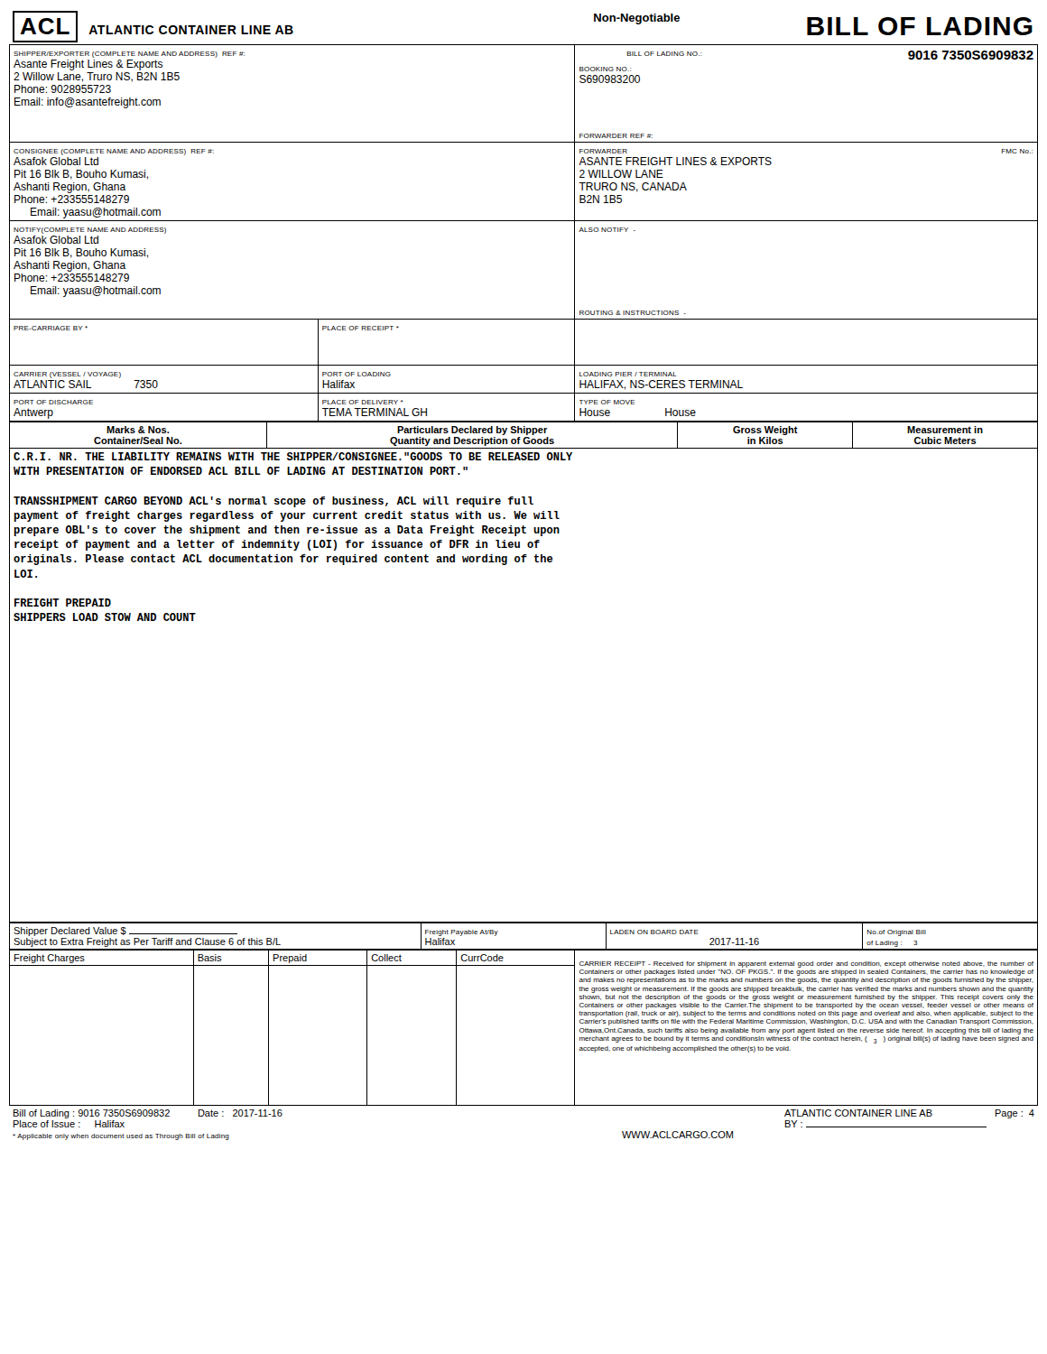| ACL ATLANTIC CONTAINER LINE AB | Non-Negotiable | BILL OF LADING |
| SHIPPER/EXPORTER (COMPLETE NAME AND ADDRESS) REF #: Asante Freight Lines & Exports 2 Willow Lane, Truro NS, B2N 1B5 Phone: 9028955723 Email: info@asantefreight.com | / BILL OF LADING NO.: / 9016 7350S6909832 / BOOKING NO.: S690983200 FORWARDER REF #: |
| CONSIGNEE (COMPLETE NAME AND ADDRESS) REF #: Asafok Global Ltd Pit 16 Blk B, Bouho Kumasi, Ashanti Region, Ghana Phone: +233555148279 Email: yaasu@hotmail.com | / FORWARDER / FMC No.: / ASANTE FREIGHT LINES & EXPORTS 2 WILLOW LANE TRURO NS, CANADA B2N 1B5 |
| NOTIFY(COMPLETE NAME AND ADDRESS) Asafok Global Ltd Pit 16 Blk B, Bouho Kumasi, Ashanti Region, Ghana Phone: +233555148279 Email: yaasu@hotmail.com | ALSO NOTIFY - ROUTING & INSTRUCTIONS - |
| PRE-CARRIAGE BY * | PLACE OF RECEIPT * | |
| CARRIER (VESSEL / VOYAGE) ATLANTIC SAIL 7350 | PORT OF LOADING Halifax | LOADING PIER / TERMINAL HALIFAX, NS-CERES TERMINAL |
| PORT OF DISCHARGE Antwerp | PLACE OF DELIVERY * TEMA TERMINAL GH | TYPE OF MOVE House House |
| Marks & Nos. Container/Seal No. | Particulars Declared by Shipper Quantity and Description of Goods | Gross Weight in Kilos | Measurement in Cubic Meters |
| C.R.I. NR. THE LIABILITY REMAINS WITH THE SHIPPER/CONSIGNEE."GOODS TO BE RELEASED ONLY WITH PRESENTATION OF ENDORSED ACL BILL OF LADING AT DESTINATION PORT." TRANSSHIPMENT CARGO BEYOND ACL's normal scope of business, ACL will require full payment of freight charges regardless of your current credit status with us. We will prepare OBL's to cover the shipment and then re-issue as a Data Freight Receipt upon receipt of payment and a letter of indemnity (LOI) for issuance of DFR in lieu of originals. Please contact ACL documentation for required content and wording of the LOI. FREIGHT PREPAID SHIPPERS LOAD STOW AND COUNT |
| Shipper Declared Value $ Subject to Extra Freight as Per Tariff and Clause 6 of this B/L | Freight Payable At/By Halifax | LADEN ON BOARD DATE 2017-11-16 | No.of Original Bill of Lading : 3 |
| / Freight Charges / Basis / Prepaid / Collect / CurrCode / | CARRIER RECEIPT - Received for shipment in apparent external good order and condition, except otherwise noted above, the number of Containers or other packages listed under "NO. OF PKGS.". If the goods are shipped in sealed Containers, the carrier has no knowledge of and makes no representations as to the marks and numbers on the goods, the quantity and description of the goods furnished by the shipper, the gross weight or measurement. If the goods are shipped breakbulk, the carrier has verified the marks and numbers shown and the quantity shown, but not the description of the goods or the gross weight or measurement furnished by the shipper. This receipt covers only the Containers or other packages visible to the Carrier.The shipment to be transported by the ocean vessel, feeder vessel or other means of transportation (rail, truck or air), subject to the terms and conditions noted on this page and overleaf and also, when applicable, subject to the Carrier's published tariffs on file with the Federal Maritime Commission, Washington, D.C. USA and with the Canadian Transport Commission, Ottawa,Ont.Canada, such tariffs also being available from any port agent listed on the reverse side hereof. In accepting this bill of lading the merchant agrees to be bound by it terms and conditionsIn witness of the contract herein, ( 3 ) original bill(s) of lading have been signed and accepted, one of whichbeing accomplished the other(s) to be void. |
| Bill of Lading : 9016 7350S6909832 Date : 2017-11-16 Place of Issue : Halifax * Applicable only when document used as Through Bill of Lading | WWW.ACLCARGO.COM | ATLANTIC CONTAINER LINE AB Page : 4 BY : |